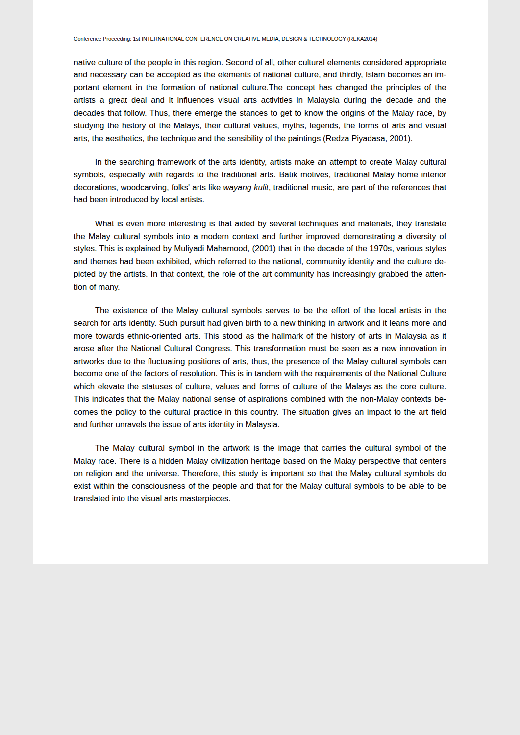Conference Proceeding: 1st INTERNATIONAL CONFERENCE ON CREATIVE MEDIA, DESIGN & TECHNOLOGY (REKA2014)
native culture of the people in this region. Second of all, other cultural elements considered appropriate and necessary can be accepted as the elements of national culture, and thirdly, Islam becomes an important element in the formation of national culture.The concept has changed the principles of the artists a great deal and it influences visual arts activities in Malaysia during the decade and the decades that follow. Thus, there emerge the stances to get to know the origins of the Malay race, by studying the history of the Malays, their cultural values, myths, legends, the forms of arts and visual arts, the aesthetics, the technique and the sensibility of the paintings (Redza Piyadasa, 2001).
In the searching framework of the arts identity, artists make an attempt to create Malay cultural symbols, especially with regards to the traditional arts. Batik motives, traditional Malay home interior decorations, woodcarving, folks' arts like wayang kulit, traditional music, are part of the references that had been introduced by local artists.
What is even more interesting is that aided by several techniques and materials, they translate the Malay cultural symbols into a modern context and further improved demonstrating a diversity of styles. This is explained by Muliyadi Mahamood, (2001) that in the decade of the 1970s, various styles and themes had been exhibited, which referred to the national, community identity and the culture depicted by the artists. In that context, the role of the art community has increasingly grabbed the attention of many.
The existence of the Malay cultural symbols serves to be the effort of the local artists in the search for arts identity. Such pursuit had given birth to a new thinking in artwork and it leans more and more towards ethnic-oriented arts. This stood as the hallmark of the history of arts in Malaysia as it arose after the National Cultural Congress. This transformation must be seen as a new innovation in artworks due to the fluctuating positions of arts, thus, the presence of the Malay cultural symbols can become one of the factors of resolution. This is in tandem with the requirements of the National Culture which elevate the statuses of culture, values and forms of culture of the Malays as the core culture. This indicates that the Malay national sense of aspirations combined with the non-Malay contexts becomes the policy to the cultural practice in this country. The situation gives an impact to the art field and further unravels the issue of arts identity in Malaysia.
The Malay cultural symbol in the artwork is the image that carries the cultural symbol of the Malay race. There is a hidden Malay civilization heritage based on the Malay perspective that centers on religion and the universe. Therefore, this study is important so that the Malay cultural symbols do exist within the consciousness of the people and that for the Malay cultural symbols to be able to be translated into the visual arts masterpieces.